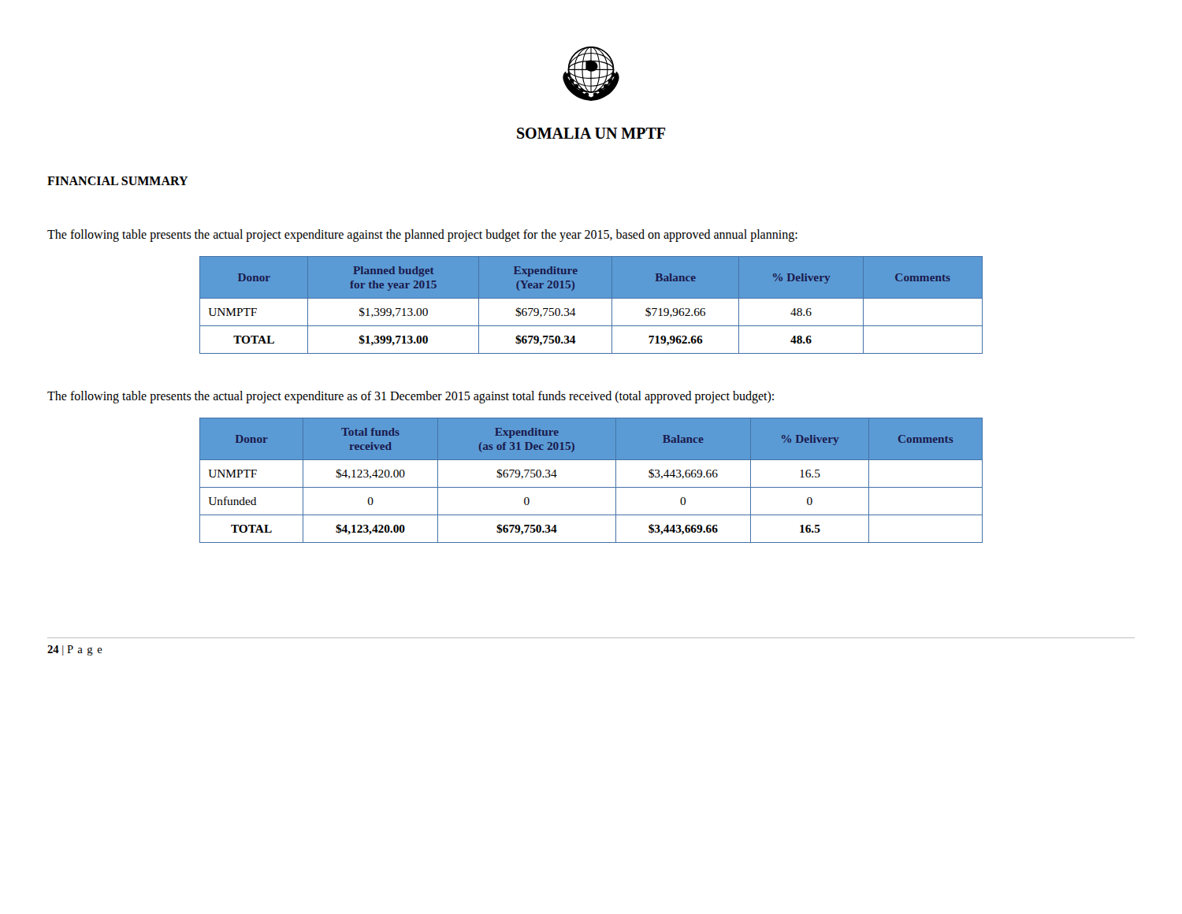SOMALIA UN MPTF
FINANCIAL SUMMARY
The following table presents the actual project expenditure against the planned project budget for the year 2015, based on approved annual planning:
| Donor | Planned budget for the year 2015 | Expenditure (Year 2015) | Balance | % Delivery | Comments |
| --- | --- | --- | --- | --- | --- |
| UNMPTF | $1,399,713.00 | $679,750.34 | $719,962.66 | 48.6 | |
| TOTAL | $1,399,713.00 | $679,750.34 | 719,962.66 | 48.6 | |
The following table presents the actual project expenditure as of 31 December 2015 against total funds received (total approved project budget):
| Donor | Total funds received | Expenditure (as of 31 Dec 2015) | Balance | % Delivery | Comments |
| --- | --- | --- | --- | --- | --- |
| UNMPTF | $4,123,420.00 | $679,750.34 | $3,443,669.66 | 16.5 | |
| Unfunded | 0 | 0 | 0 | 0 | |
| TOTAL | $4,123,420.00 | $679,750.34 | $3,443,669.66 | 16.5 | |
24 | P a g e